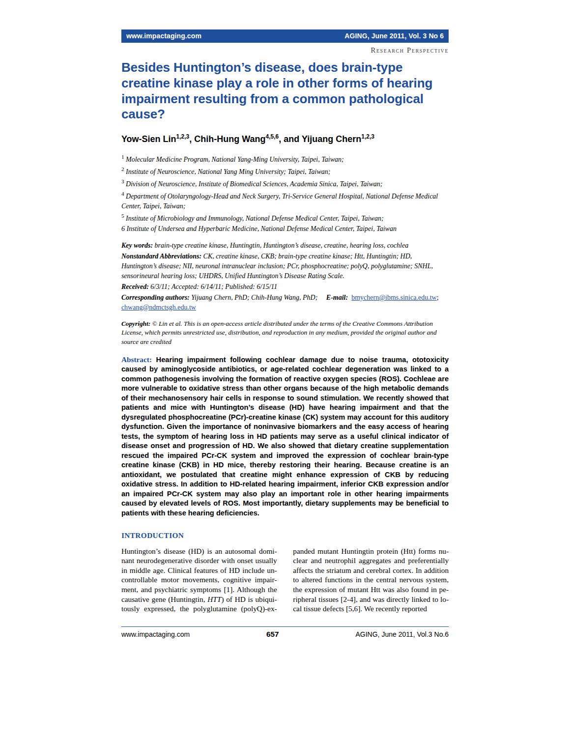www.impactaging.com AGING, June 2011, Vol. 3 No 6
Research Perspective
Besides Huntington’s disease, does brain-type creatine kinase play a role in other forms of hearing impairment resulting from a common pathological cause?
Yow-Sien Lin1,2,3, Chih-Hung Wang4,5,6, and Yijuang Chern1,2,3
1 Molecular Medicine Program, National Yang-Ming University, Taipei, Taiwan;
2 Institute of Neuroscience, National Yang Ming University; Taipei, Taiwan;
3 Division of Neuroscience, Institute of Biomedical Sciences, Academia Sinica, Taipei, Taiwan;
4 Department of Otolaryngology-Head and Neck Surgery, Tri-Service General Hospital, National Defense Medical Center, Taipei, Taiwan;
5 Institute of Microbiology and Immunology, National Defense Medical Center, Taipei, Taiwan;
6 Institute of Undersea and Hyperbaric Medicine, National Defense Medical Center, Taipei, Taiwan
Key words: brain-type creatine kinase, Huntingtin, Huntington’s disease, creatine, hearing loss, cochlea
Nonstandard Abbreviations: CK, creatine kinase, CKB; brain-type creatine kinase; Htt, Huntingtin; HD, Huntington’s disease; NII, neuronal intranuclear inclusion; PCr, phosphocreatine; polyQ, polyglutamine; SNHL, sensorineural hearing loss; UHDRS, Unified Huntington’s Disease Rating Scale.
Received: 6/3/11; Accepted: 6/14/11; Published: 6/15/11
Corresponding authors: Yijuang Chern, PhD; Chih-Hung Wang, PhD; E-mail: bmychern@ibms.sinica.edu.tw; chwang@ndmctsgh.edu.tw
Copyright: © Lin et al. This is an open-access article distributed under the terms of the Creative Commons Attribution License, which permits unrestricted use, distribution, and reproduction in any medium, provided the original author and source are credited
Abstract: Hearing impairment following cochlear damage due to noise trauma, ototoxicity caused by aminoglycoside antibiotics, or age-related cochlear degeneration was linked to a common pathogenesis involving the formation of reactive oxygen species (ROS). Cochleae are more vulnerable to oxidative stress than other organs because of the high metabolic demands of their mechanosensory hair cells in response to sound stimulation. We recently showed that patients and mice with Huntington’s disease (HD) have hearing impairment and that the dysregulated phosphocreatine (PCr)-creatine kinase (CK) system may account for this auditory dysfunction. Given the importance of noninvasive biomarkers and the easy access of hearing tests, the symptom of hearing loss in HD patients may serve as a useful clinical indicator of disease onset and progression of HD. We also showed that dietary creatine supplementation rescued the impaired PCr-CK system and improved the expression of cochlear brain-type creatine kinase (CKB) in HD mice, thereby restoring their hearing. Because creatine is an antioxidant, we postulated that creatine might enhance expression of CKB by reducing oxidative stress. In addition to HD-related hearing impairment, inferior CKB expression and/or an impaired PCr-CK system may also play an important role in other hearing impairments caused by elevated levels of ROS. Most importantly, dietary supplements may be beneficial to patients with these hearing deficiencies.
INTRODUCTION
Huntington’s disease (HD) is an autosomal dominant neurodegenerative disorder with onset usually in middle age. Clinical features of HD include uncontrollable motor movements, cognitive impairment, and psychiatric symptoms [1]. Although the causative gene (Huntingtin, HTT) of HD is ubiquitously expressed, the polyglutamine (polyQ)-expanded mutant Huntingtin protein (Htt) forms nuclear and neutrophil aggregates and preferentially affects the striatum and cerebral cortex. In addition to altered functions in the central nervous system, the expression of mutant Htt was also found in peripheral tissues [2-4], and was directly linked to local tissue defects [5,6]. We recently reported
www.impactaging.com 657 AGING, June 2011, Vol.3 No.6